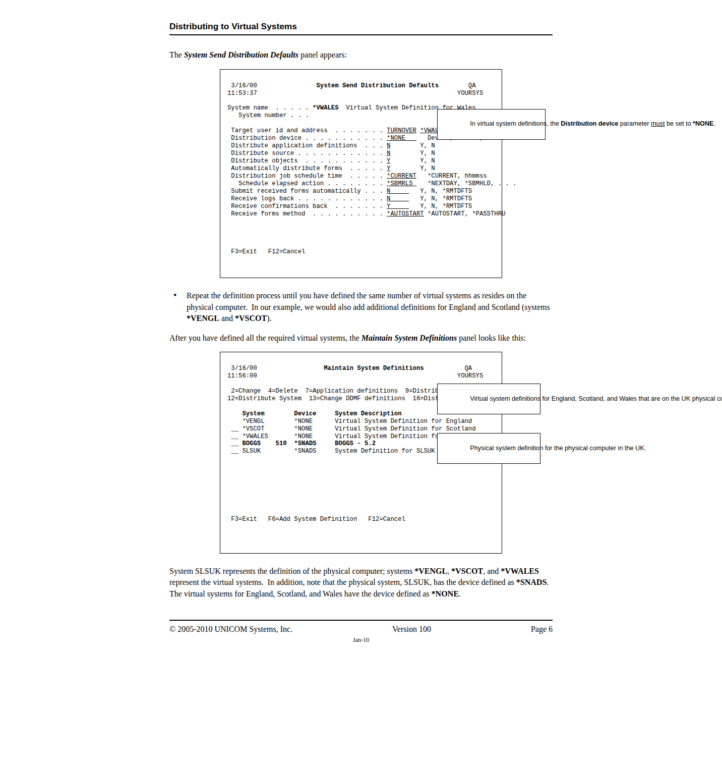Distributing to Virtual Systems
The System Send Distribution Defaults panel appears:
3/16/00 System Send Distribution Defaults QA 11:53:37 YOURSYS System name . . . . . *VWALES Virtual System Definition for Wales System number . . . Target user id and address . . . . . . . TURNOVER *VWALES UserId-Address Distribution device . . . . . . . . . . . *NONE Device, *SNADS, *NONE Distribute application definitions . . . N Y, N Distribute source . . . . . . . . . . . . N Y, N Distribute objects . . . . . . . . . . . Y Y, N Automatically distribute forms . . . . . Y Y, N Distribution job schedule time . . . . . *CURRENT *CURRENT, hhmmss Schedule elapsed action . . . . . . . . *SBMRLS *NEXTDAY, *SBMHLD, . . . Submit received forms automatically . . . N Y, N, *RMTDFTS Receive logs back . . . . . . . . . . . . N Y, N, *RMTDFTS Receive confirmations back . . . . . . . Y Y, N, *RMTDFTS Receive forms method . . . . . . . . . . *AUTOSTART *AUTOSTART, *PASSTHRU F3=Exit F12=Cancel
In virtual system definitions, the Distribution device parameter must be set to *NONE.
Repeat the definition process until you have defined the same number of virtual systems as resides on the physical computer. In our example, we would also add additional definitions for England and Scotland (systems *VENGL and *VSCOT).
After you have defined all the required virtual systems, the Maintain System Definitions panel looks like this:
3/16/00 Maintain System Definitions QA 11:56:00 YOURSYS 2=Change 4=Delete 7=Application definitions 9=Distribution defaults 12=Distribute System 13=Change DDMF definitions 16=Distributed Application System Device System Description *VENGL *NONE Virtual System Definition for England __ *VSCOT *NONE Virtual System Definition for Scotland __ *VWALES *NONE Virtual System Definition for Wales __ BOGGS 510 *SNADS BOGGS - 5.2 __ SLSUK *SNADS System Definition for SLSUK AS/400 F3=Exit F6=Add System Definition F12=Cancel
Virtual system definitions for England, Scotland, and Wales that are on the UK physical computer.
Physical system definition for the physical computer in the UK.
System SLSUK represents the definition of the physical computer; systems *VENGL, *VSCOT, and *VWALES represent the virtual systems. In addition, note that the physical system, SLSUK, has the device defined as *SNADS. The virtual systems for England, Scotland, and Wales have the device defined as *NONE.
© 2005-2010 UNICOM Systems, Inc.
Version 100
Page 6
Jan-10